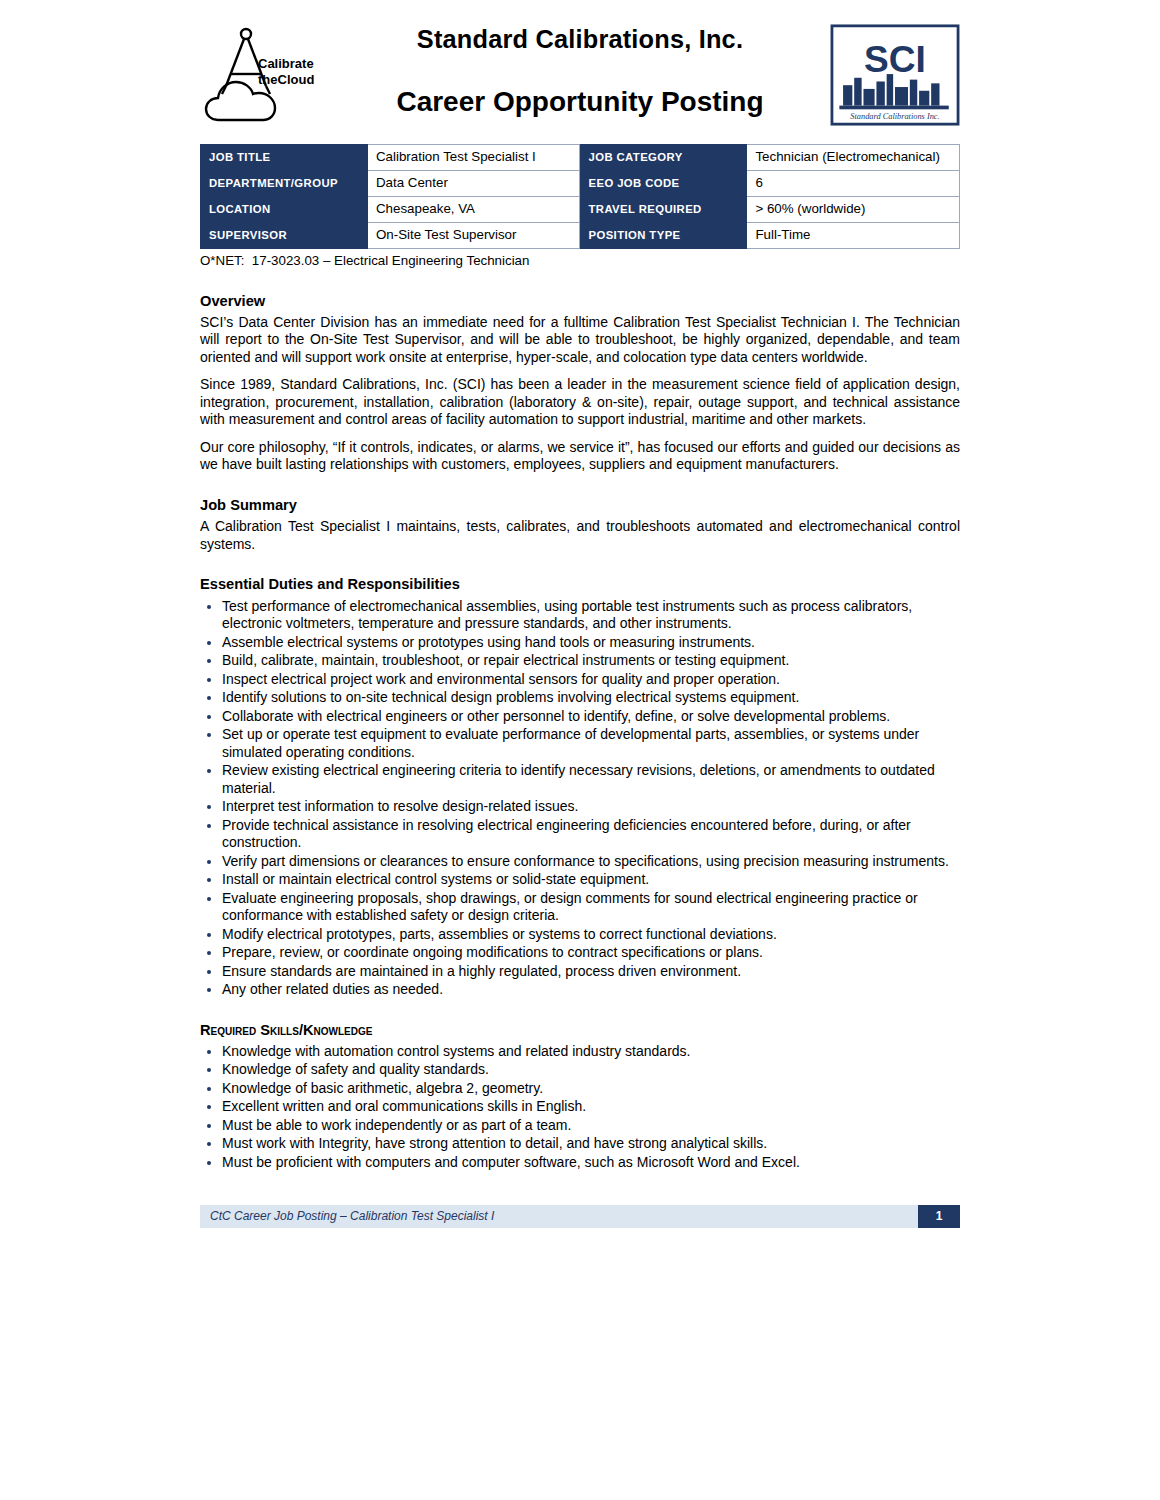Calibrate theCloud
SCI Standard Calibrations Inc.
Standard Calibrations, Inc.
Career Opportunity Posting
| Job Title | Calibration Test Specialist I | Job Category | Technician (Electromechanical) |
| Department/Group | Data Center | EEO Job Code | 6 |
| Location | Chesapeake, VA | Travel Required | > 60% (worldwide) |
| Supervisor | On-Site Test Supervisor | Position Type | Full-Time |
O*NET: 17-3023.03 – Electrical Engineering Technician
Overview
SCI’s Data Center Division has an immediate need for a fulltime Calibration Test Specialist Technician I. The Technician will report to the On-Site Test Supervisor, and will be able to troubleshoot, be highly organized, dependable, and team oriented and will support work onsite at enterprise, hyper-scale, and colocation type data centers worldwide.
Since 1989, Standard Calibrations, Inc. (SCI) has been a leader in the measurement science field of application design, integration, procurement, installation, calibration (laboratory & on-site), repair, outage support, and technical assistance with measurement and control areas of facility automation to support industrial, maritime and other markets.
Our core philosophy, “If it controls, indicates, or alarms, we service it”, has focused our efforts and guided our decisions as we have built lasting relationships with customers, employees, suppliers and equipment manufacturers.
Job Summary
A Calibration Test Specialist I maintains, tests, calibrates, and troubleshoots automated and electromechanical control systems.
Essential Duties and Responsibilities
Test performance of electromechanical assemblies, using portable test instruments such as process calibrators, electronic voltmeters, temperature and pressure standards, and other instruments.
Assemble electrical systems or prototypes using hand tools or measuring instruments.
Build, calibrate, maintain, troubleshoot, or repair electrical instruments or testing equipment.
Inspect electrical project work and environmental sensors for quality and proper operation.
Identify solutions to on-site technical design problems involving electrical systems equipment.
Collaborate with electrical engineers or other personnel to identify, define, or solve developmental problems.
Set up or operate test equipment to evaluate performance of developmental parts, assemblies, or systems under simulated operating conditions.
Review existing electrical engineering criteria to identify necessary revisions, deletions, or amendments to outdated material.
Interpret test information to resolve design-related issues.
Provide technical assistance in resolving electrical engineering deficiencies encountered before, during, or after construction.
Verify part dimensions or clearances to ensure conformance to specifications, using precision measuring instruments.
Install or maintain electrical control systems or solid-state equipment.
Evaluate engineering proposals, shop drawings, or design comments for sound electrical engineering practice or conformance with established safety or design criteria.
Modify electrical prototypes, parts, assemblies or systems to correct functional deviations.
Prepare, review, or coordinate ongoing modifications to contract specifications or plans.
Ensure standards are maintained in a highly regulated, process driven environment.
Any other related duties as needed.
Required Skills/Knowledge
Knowledge with automation control systems and related industry standards.
Knowledge of safety and quality standards.
Knowledge of basic arithmetic, algebra 2, geometry.
Excellent written and oral communications skills in English.
Must be able to work independently or as part of a team.
Must work with Integrity, have strong attention to detail, and have strong analytical skills.
Must be proficient with computers and computer software, such as Microsoft Word and Excel.
CtC Career Job Posting – Calibration Test Specialist I
1